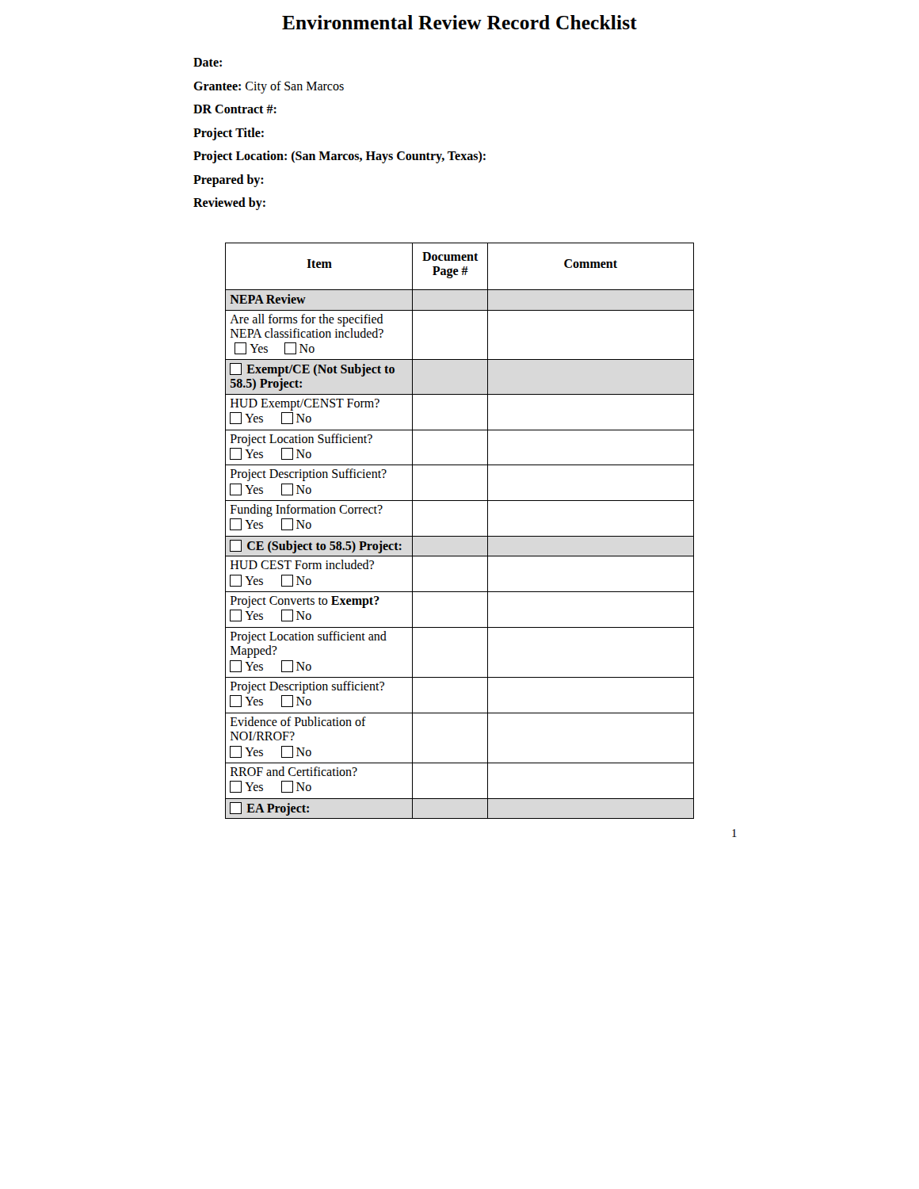Environmental Review Record Checklist
Date:
Grantee: City of San Marcos
DR Contract #:
Project Title:
Project Location: (San Marcos, Hays Country, Texas):
Prepared by:
Reviewed by:
| Item | Document Page # | Comment |
| --- | --- | --- |
| NEPA Review | | |
| Are all forms for the specified NEPA classification included? Yes No | | |
| Exempt/CE (Not Subject to 58.5) Project: | | |
| HUD Exempt/CENST Form? Yes No | | |
| Project Location Sufficient? Yes No | | |
| Project Description Sufficient? Yes No | | |
| Funding Information Correct? Yes No | | |
| CE (Subject to 58.5) Project: | | |
| HUD CEST Form included? Yes No | | |
| Project Converts to Exempt? Yes No | | |
| Project Location sufficient and Mapped? Yes No | | |
| Project Description sufficient? Yes No | | |
| Evidence of Publication of NOI/RROF? Yes No | | |
| RROF and Certification? Yes No | | |
| EA Project: | | |
1